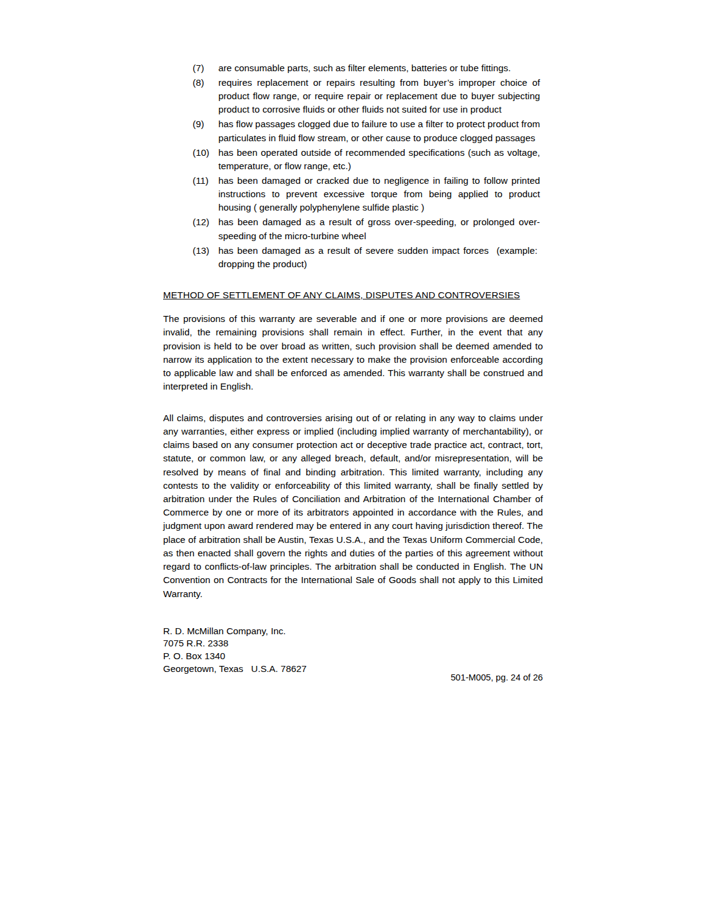(7) are consumable parts, such as filter elements, batteries or tube fittings.
(8) requires replacement or repairs resulting from buyer’s improper choice of product flow range, or require repair or replacement due to buyer subjecting product to corrosive fluids or other fluids not suited for use in product
(9) has flow passages clogged due to failure to use a filter to protect product from particulates in fluid flow stream, or other cause to produce clogged passages
(10) has been operated outside of recommended specifications (such as voltage, temperature, or flow range, etc.)
(11) has been damaged or cracked due to negligence in failing to follow printed instructions to prevent excessive torque from being applied to product housing ( generally polyphenylene sulfide plastic )
(12) has been damaged as a result of gross over-speeding, or prolonged over-speeding of the micro-turbine wheel
(13) has been damaged as a result of severe sudden impact forces (example: dropping the product)
METHOD OF SETTLEMENT OF ANY CLAIMS, DISPUTES AND CONTROVERSIES
The provisions of this warranty are severable and if one or more provisions are deemed invalid, the remaining provisions shall remain in effect. Further, in the event that any provision is held to be over broad as written, such provision shall be deemed amended to narrow its application to the extent necessary to make the provision enforceable according to applicable law and shall be enforced as amended. This warranty shall be construed and interpreted in English.
All claims, disputes and controversies arising out of or relating in any way to claims under any warranties, either express or implied (including implied warranty of merchantability), or claims based on any consumer protection act or deceptive trade practice act, contract, tort, statute, or common law, or any alleged breach, default, and/or misrepresentation, will be resolved by means of final and binding arbitration. This limited warranty, including any contests to the validity or enforceability of this limited warranty, shall be finally settled by arbitration under the Rules of Conciliation and Arbitration of the International Chamber of Commerce by one or more of its arbitrators appointed in accordance with the Rules, and judgment upon award rendered may be entered in any court having jurisdiction thereof. The place of arbitration shall be Austin, Texas U.S.A., and the Texas Uniform Commercial Code, as then enacted shall govern the rights and duties of the parties of this agreement without regard to conflicts-of-law principles. The arbitration shall be conducted in English. The UN Convention on Contracts for the International Sale of Goods shall not apply to this Limited Warranty.
R. D. McMillan Company, Inc.
7075 R.R. 2338
P. O. Box 1340
Georgetown, Texas U.S.A. 78627
501-M005, pg. 24 of 26